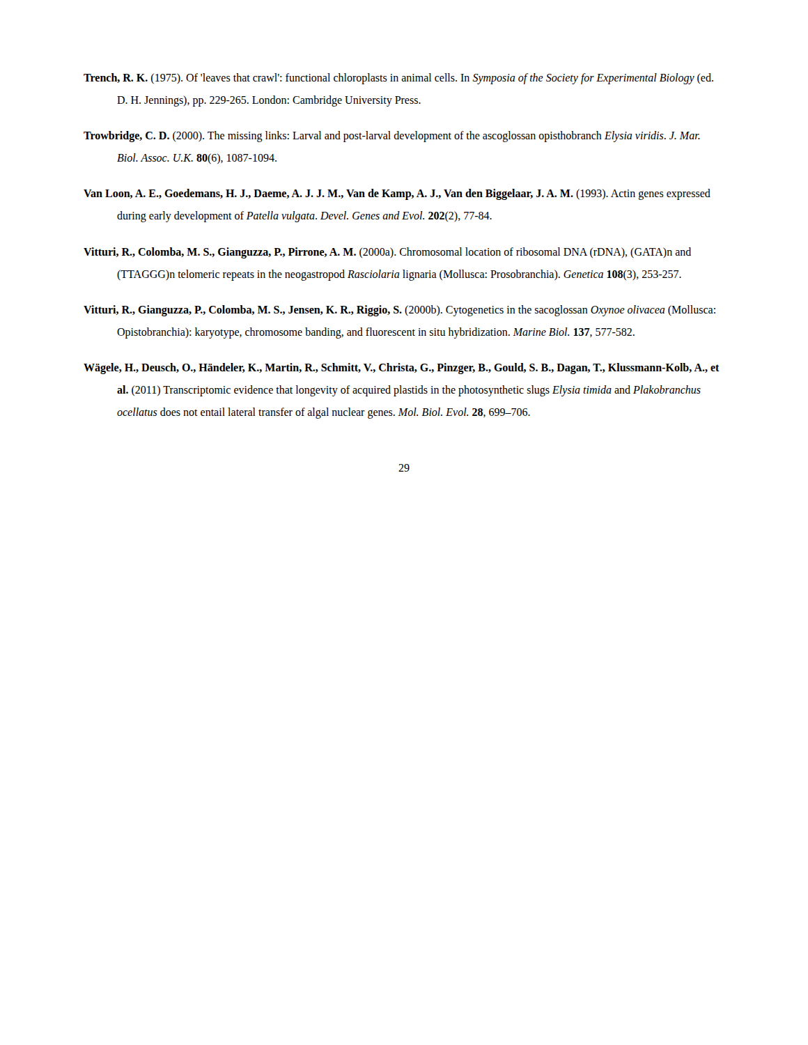Trench, R. K. (1975). Of 'leaves that crawl': functional chloroplasts in animal cells. In Symposia of the Society for Experimental Biology (ed. D. H. Jennings), pp. 229-265. London: Cambridge University Press.
Trowbridge, C. D. (2000). The missing links: Larval and post-larval development of the ascoglossan opisthobranch Elysia viridis. J. Mar. Biol. Assoc. U.K. 80(6), 1087-1094.
Van Loon, A. E., Goedemans, H. J., Daeme, A. J. J. M., Van de Kamp, A. J., Van den Biggelaar, J. A. M. (1993). Actin genes expressed during early development of Patella vulgata. Devel. Genes and Evol. 202(2), 77-84.
Vitturi, R., Colomba, M. S., Gianguzza, P., Pirrone, A. M. (2000a). Chromosomal location of ribosomal DNA (rDNA), (GATA)n and (TTAGGG)n telomeric repeats in the neogastropod Rasciolaria lignaria (Mollusca: Prosobranchia). Genetica 108(3), 253-257.
Vitturi, R., Gianguzza, P., Colomba, M. S., Jensen, K. R., Riggio, S. (2000b). Cytogenetics in the sacoglossan Oxynoe olivacea (Mollusca: Opistobranchia): karyotype, chromosome banding, and fluorescent in situ hybridization. Marine Biol. 137, 577-582.
Wägele, H., Deusch, O., Händeler, K., Martin, R., Schmitt, V., Christa, G., Pinzger, B., Gould, S. B., Dagan, T., Klussmann-Kolb, A., et al. (2011) Transcriptomic evidence that longevity of acquired plastids in the photosynthetic slugs Elysia timida and Plakobranchus ocellatus does not entail lateral transfer of algal nuclear genes. Mol. Biol. Evol. 28, 699–706.
29